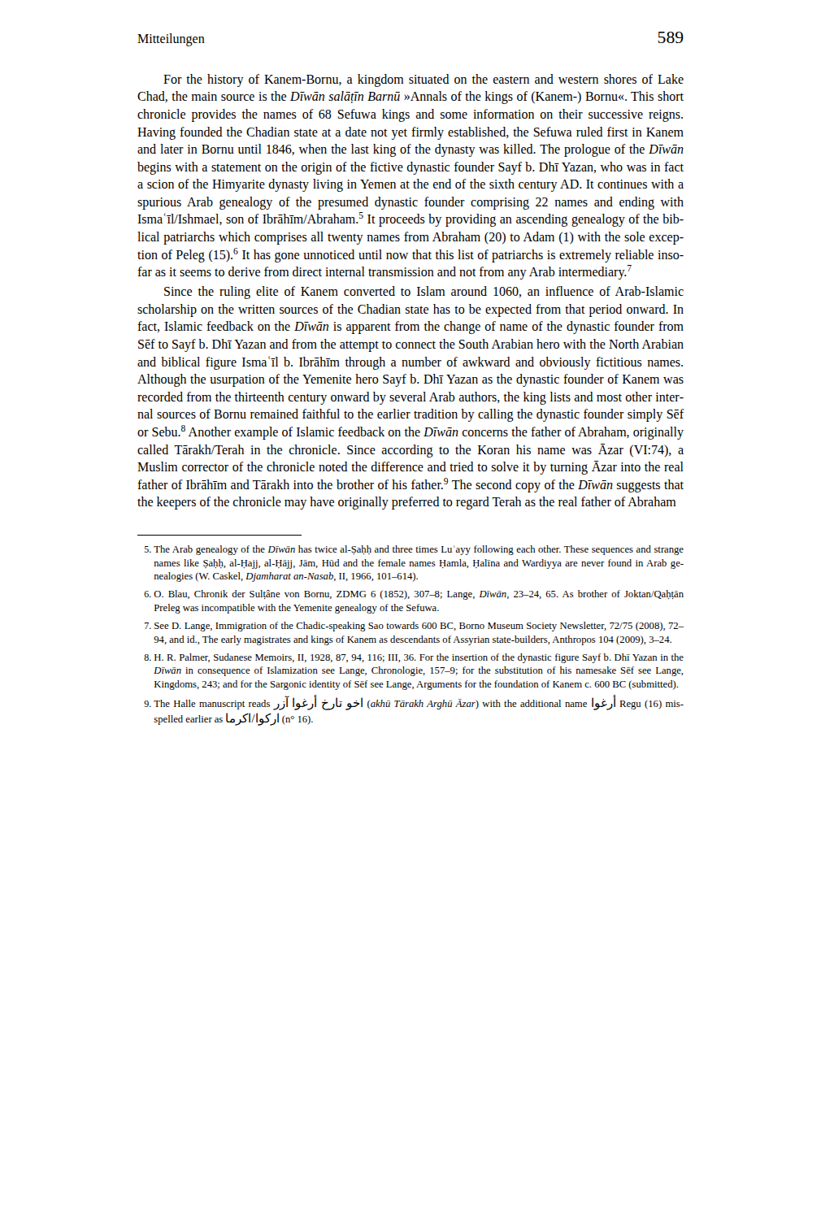Mitteilungen 589
For the history of Kanem-Bornu, a kingdom situated on the eastern and western shores of Lake Chad, the main source is the Dīwān salāṭīn Barnū »Annals of the kings of (Kanem-) Bornu«. This short chronicle provides the names of 68 Sefuwa kings and some information on their successive reigns. Having founded the Chadian state at a date not yet firmly established, the Sefuwa ruled first in Kanem and later in Bornu until 1846, when the last king of the dynasty was killed. The prologue of the Dīwān begins with a statement on the origin of the fictive dynastic founder Sayf b. Dhī Yazan, who was in fact a scion of the Himyarite dynasty living in Yemen at the end of the sixth century AD. It continues with a spurious Arab genealogy of the presumed dynastic founder comprising 22 names and ending with Ismaʿīl/Ishmael, son of Ibrāhīm/Abraham.5 It proceeds by providing an ascending genealogy of the biblical patriarchs which comprises all twenty names from Abraham (20) to Adam (1) with the sole exception of Peleg (15).6 It has gone unnoticed until now that this list of patriarchs is extremely reliable insofar as it seems to derive from direct internal transmission and not from any Arab intermediary.7
Since the ruling elite of Kanem converted to Islam around 1060, an influence of Arab-Islamic scholarship on the written sources of the Chadian state has to be expected from that period onward. In fact, Islamic feedback on the Dīwān is apparent from the change of name of the dynastic founder from Sēf to Sayf b. Dhī Yazan and from the attempt to connect the South Arabian hero with the North Arabian and biblical figure Ismaʿīl b. Ibrāhīm through a number of awkward and obviously fictitious names. Although the usurpation of the Yemenite hero Sayf b. Dhī Yazan as the dynastic founder of Kanem was recorded from the thirteenth century onward by several Arab authors, the king lists and most other internal sources of Bornu remained faithful to the earlier tradition by calling the dynastic founder simply Sēf or Sebu.8 Another example of Islamic feedback on the Dīwān concerns the father of Abraham, originally called Tārakh/Terah in the chronicle. Since according to the Koran his name was Āzar (VI:74), a Muslim corrector of the chronicle noted the difference and tried to solve it by turning Āzar into the real father of Ibrāhīm and Tārakh into the brother of his father.9 The second copy of the Dīwān suggests that the keepers of the chronicle may have originally preferred to regard Terah as the real father of Abraham
The Arab genealogy of the Dīwān has twice al-Ṣaḥḥ and three times Luʾayy following each other. These sequences and strange names like Ṣaḥḥ, al-Ḥajj, al-Ḥājj, Jām, Hūd and the female names Ḥamla, Ḥalīna and Wardiyya are never found in Arab genealogies (W. Caskel, Djamharat an-Nasab, II, 1966, 101–614).
O. Blau, Chronik der Sulṭâne von Bornu, ZDMG 6 (1852), 307–8; Lange, Dīwān, 23–24, 65. As brother of Joktan/Qaḥṭān Preleg was incompatible with the Yemenite genealogy of the Sefuwa.
See D. Lange, Immigration of the Chadic-speaking Sao towards 600 BC, Borno Museum Society Newsletter, 72/75 (2008), 72–94, and id., The early magistrates and kings of Kanem as descendants of Assyrian state-builders, Anthropos 104 (2009), 3–24.
H. R. Palmer, Sudanese Memoirs, II, 1928, 87, 94, 116; III, 36. For the insertion of the dynastic figure Sayf b. Dhī Yazan in the Dīwān in consequence of Islamization see Lange, Chronologie, 157–9; for the substitution of his namesake Sēf see Lange, Kingdoms, 243; and for the Sargonic identity of Sēf see Lange, Arguments for the foundation of Kanem c. 600 BC (submitted).
The Halle manuscript reads اخو تارخ أرغوا آزر (akhū Tārakh Arghū Āzar) with the additional name أرغوا Regu (16) misspelled earlier as اركوا/اكرما (n° 16).